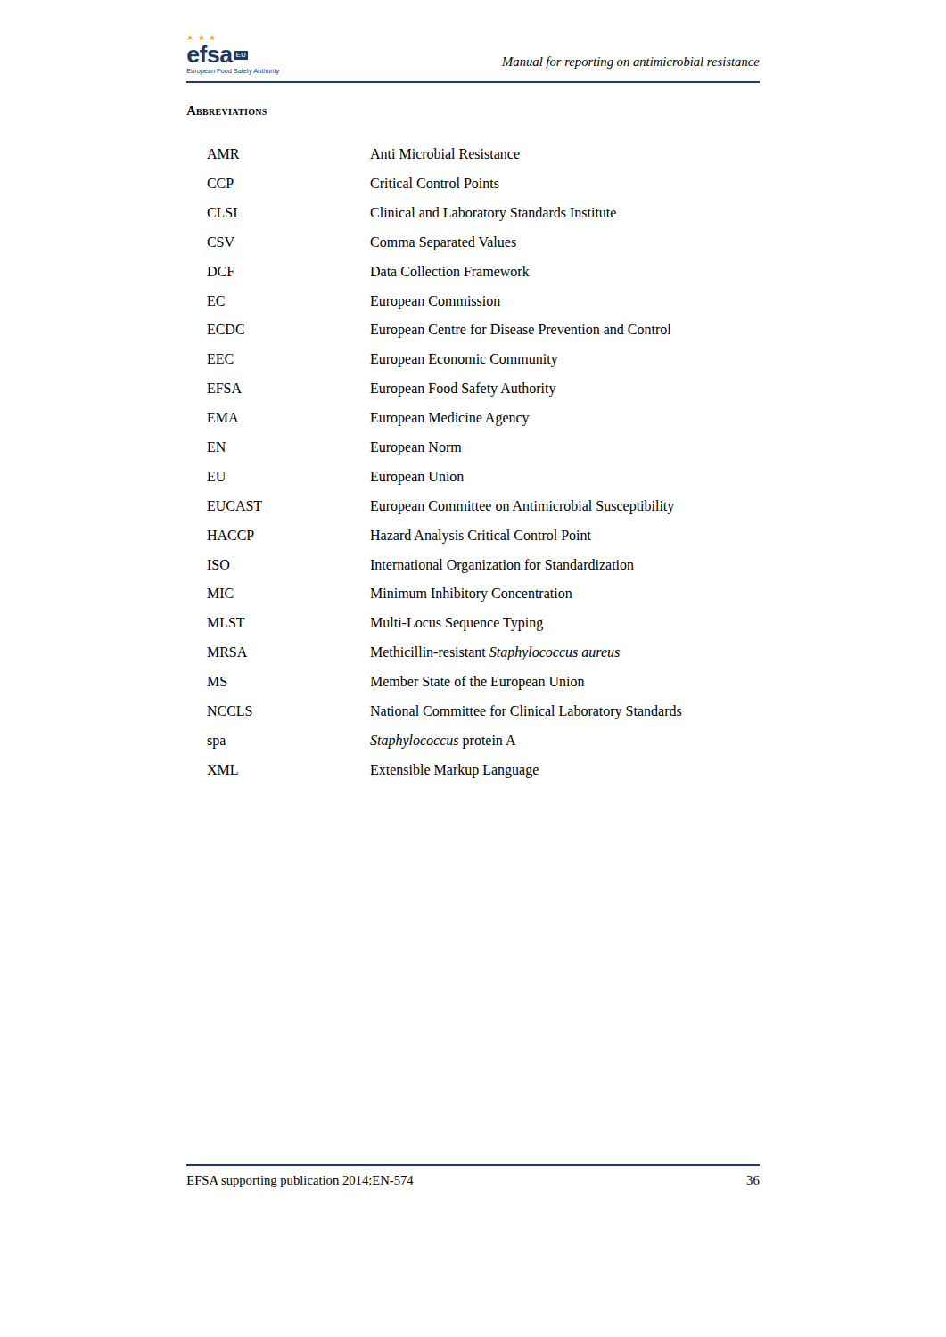★ ★ ★
efsa EU
European Food Safety Authority
Manual for reporting on antimicrobial resistance
Abbreviations
| AMR | Anti Microbial Resistance |
| CCP | Critical Control Points |
| CLSI | Clinical and Laboratory Standards Institute |
| CSV | Comma Separated Values |
| DCF | Data Collection Framework |
| EC | European Commission |
| ECDC | European Centre for Disease Prevention and Control |
| EEC | European Economic Community |
| EFSA | European Food Safety Authority |
| EMA | European Medicine Agency |
| EN | European Norm |
| EU | European Union |
| EUCAST | European Committee on Antimicrobial Susceptibility |
| HACCP | Hazard Analysis Critical Control Point |
| ISO | International Organization for Standardization |
| MIC | Minimum Inhibitory Concentration |
| MLST | Multi-Locus Sequence Typing |
| MRSA | Methicillin-resistant Staphylococcus aureus |
| MS | Member State of the European Union |
| NCCLS | National Committee for Clinical Laboratory Standards |
| spa | Staphylococcus protein A |
| XML | Extensible Markup Language |
EFSA supporting publication 2014:EN-574 36